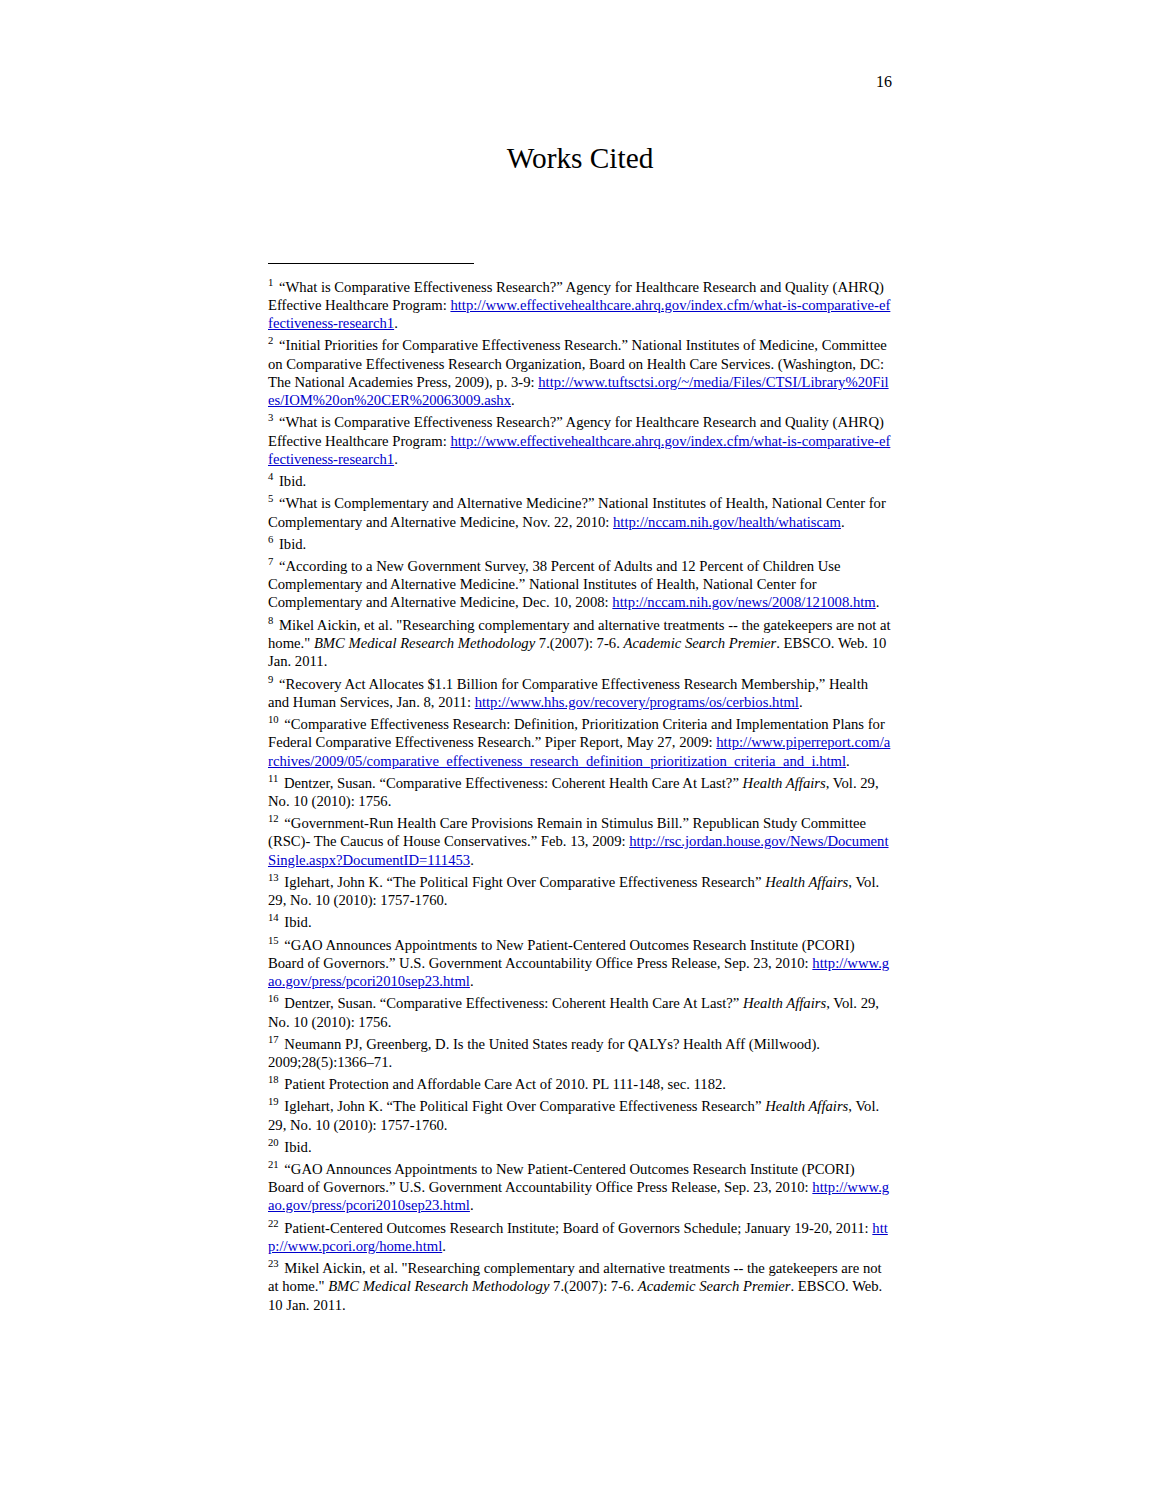16
Works Cited
1 “What is Comparative Effectiveness Research?” Agency for Healthcare Research and Quality (AHRQ) Effective Healthcare Program: http://www.effectivehealthcare.ahrq.gov/index.cfm/what-is-comparative-effectiveness-research1.
2 “Initial Priorities for Comparative Effectiveness Research.” National Institutes of Medicine, Committee on Comparative Effectiveness Research Organization, Board on Health Care Services. (Washington, DC: The National Academies Press, 2009), p. 3-9: http://www.tuftsctsi.org/~/media/Files/CTSI/Library%20Files/IOM%20on%20CER%20063009.ashx.
3 “What is Comparative Effectiveness Research?” Agency for Healthcare Research and Quality (AHRQ) Effective Healthcare Program: http://www.effectivehealthcare.ahrq.gov/index.cfm/what-is-comparative-effectiveness-research1.
4 Ibid.
5 “What is Complementary and Alternative Medicine?” National Institutes of Health, National Center for Complementary and Alternative Medicine, Nov. 22, 2010: http://nccam.nih.gov/health/whatiscam.
6 Ibid.
7 “According to a New Government Survey, 38 Percent of Adults and 12 Percent of Children Use Complementary and Alternative Medicine.” National Institutes of Health, National Center for Complementary and Alternative Medicine, Dec. 10, 2008: http://nccam.nih.gov/news/2008/121008.htm.
8 Mikel Aickin, et al. "Researching complementary and alternative treatments -- the gatekeepers are not at home." BMC Medical Research Methodology 7.(2007): 7-6. Academic Search Premier. EBSCO. Web. 10 Jan. 2011.
9 “Recovery Act Allocates $1.1 Billion for Comparative Effectiveness Research Membership,” Health and Human Services, Jan. 8, 2011: http://www.hhs.gov/recovery/programs/os/cerbios.html.
10 “Comparative Effectiveness Research: Definition, Prioritization Criteria and Implementation Plans for Federal Comparative Effectiveness Research.” Piper Report, May 27, 2009: http://www.piperreport.com/archives/2009/05/comparative_effectiveness_research_definition_prioritization_criteria_and_i.html.
11 Dentzer, Susan. “Comparative Effectiveness: Coherent Health Care At Last?” Health Affairs, Vol. 29, No. 10 (2010): 1756.
12 “Government-Run Health Care Provisions Remain in Stimulus Bill.” Republican Study Committee (RSC)- The Caucus of House Conservatives.” Feb. 13, 2009: http://rsc.jordan.house.gov/News/DocumentSingle.aspx?DocumentID=111453.
13 Iglehart, John K. “The Political Fight Over Comparative Effectiveness Research” Health Affairs, Vol. 29, No. 10 (2010): 1757-1760.
14 Ibid.
15 “GAO Announces Appointments to New Patient-Centered Outcomes Research Institute (PCORI) Board of Governors.” U.S. Government Accountability Office Press Release, Sep. 23, 2010: http://www.gao.gov/press/pcori2010sep23.html.
16 Dentzer, Susan. “Comparative Effectiveness: Coherent Health Care At Last?” Health Affairs, Vol. 29, No. 10 (2010): 1756.
17 Neumann PJ, Greenberg, D. Is the United States ready for QALYs? Health Aff (Millwood). 2009;28(5):1366–71.
18 Patient Protection and Affordable Care Act of 2010. PL 111-148, sec. 1182.
19 Iglehart, John K. “The Political Fight Over Comparative Effectiveness Research” Health Affairs, Vol. 29, No. 10 (2010): 1757-1760.
20 Ibid.
21 “GAO Announces Appointments to New Patient-Centered Outcomes Research Institute (PCORI) Board of Governors.” U.S. Government Accountability Office Press Release, Sep. 23, 2010: http://www.gao.gov/press/pcori2010sep23.html.
22 Patient-Centered Outcomes Research Institute; Board of Governors Schedule; January 19-20, 2011: http://www.pcori.org/home.html.
23 Mikel Aickin, et al. "Researching complementary and alternative treatments -- the gatekeepers are not at home." BMC Medical Research Methodology 7.(2007): 7-6. Academic Search Premier. EBSCO. Web. 10 Jan. 2011.